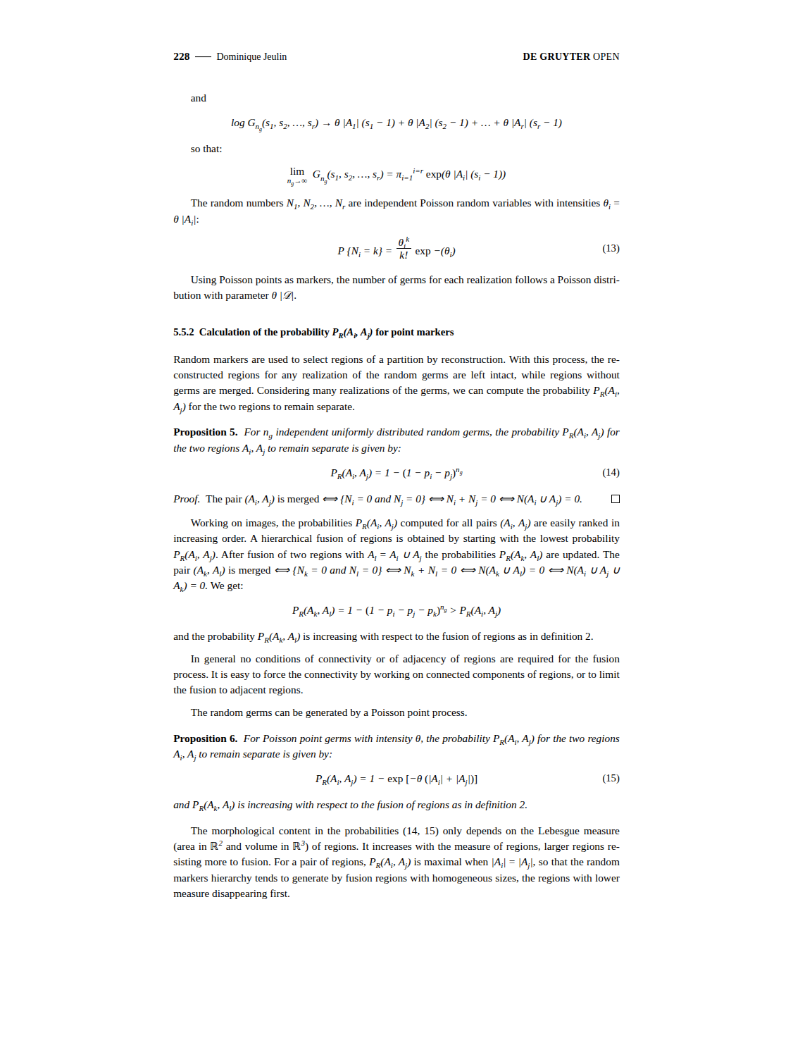228 Dominique Jeulin
DE GRUYTER OPEN
and
log Gng(s1, s2, …, sr) → θ |A1| (s1 − 1) + θ |A2| (s2 − 1) + … + θ |Ar| (sr − 1)
so that:
lim ng→∞ Gng(s1, s2, …, sr) = πi=1i=r exp(θ |Ai| (si − 1))
The random numbers N1, N2, …, Nr are independent Poisson random variables with intensities θi = θ |Ai|:
P {Ni = k} = θik k! exp −(θi) (13)
Using Poisson points as markers, the number of germs for each realization follows a Poisson distribution with parameter θ |𝒟|.
5.5.2 Calculation of the probability PR(Ai, Aj) for point markers
Random markers are used to select regions of a partition by reconstruction. With this process, the reconstructed regions for any realization of the random germs are left intact, while regions without germs are merged. Considering many realizations of the germs, we can compute the probability PR(Ai, Aj) for the two regions to remain separate.
Proposition 5. For ng independent uniformly distributed random germs, the probability PR(Ai, Aj) for the two regions Ai, Aj to remain separate is given by:
PR(Ai, Aj) = 1 − (1 − pi − pj)ng (14)
Proof. The pair (Ai, Aj) is merged ⟺ {Ni = 0 and Nj = 0} ⟺ Ni + Nj = 0 ⟺ N(Ai ∪ Aj) = 0.
Working on images, the probabilities PR(Ai, Aj) computed for all pairs (Ai, Aj) are easily ranked in increasing order. A hierarchical fusion of regions is obtained by starting with the lowest probability PR(Ai, Aj). After fusion of two regions with Al = Ai ∪ Aj the probabilities PR(Ak, Al) are updated. The pair (Ak, Al) is merged ⟺ {Nk = 0 and Nl = 0} ⟺ Nk + Nl = 0 ⟺ N(Ak ∪ Al) = 0 ⟺ N(Ai ∪ Aj ∪ Ak) = 0. We get:
PR(Ak, Al) = 1 − (1 − pi − pj − pk)ng > PR(Ai, Aj)
and the probability PR(Ak, Al) is increasing with respect to the fusion of regions as in definition 2.
In general no conditions of connectivity or of adjacency of regions are required for the fusion process. It is easy to force the connectivity by working on connected components of regions, or to limit the fusion to adjacent regions.
The random germs can be generated by a Poisson point process.
Proposition 6. For Poisson point germs with intensity θ, the probability PR(Ai, Aj) for the two regions Ai, Aj to remain separate is given by:
PR(Ai, Aj) = 1 − exp [−θ (|Ai| + |Aj|)] (15)
and PR(Ak, Al) is increasing with respect to the fusion of regions as in definition 2.
The morphological content in the probabilities (14, 15) only depends on the Lebesgue measure (area in ℝ2 and volume in ℝ3) of regions. It increases with the measure of regions, larger regions resisting more to fusion. For a pair of regions, PR(Ai, Aj) is maximal when |Ai| = |Aj|, so that the random markers hierarchy tends to generate by fusion regions with homogeneous sizes, the regions with lower measure disappearing first.